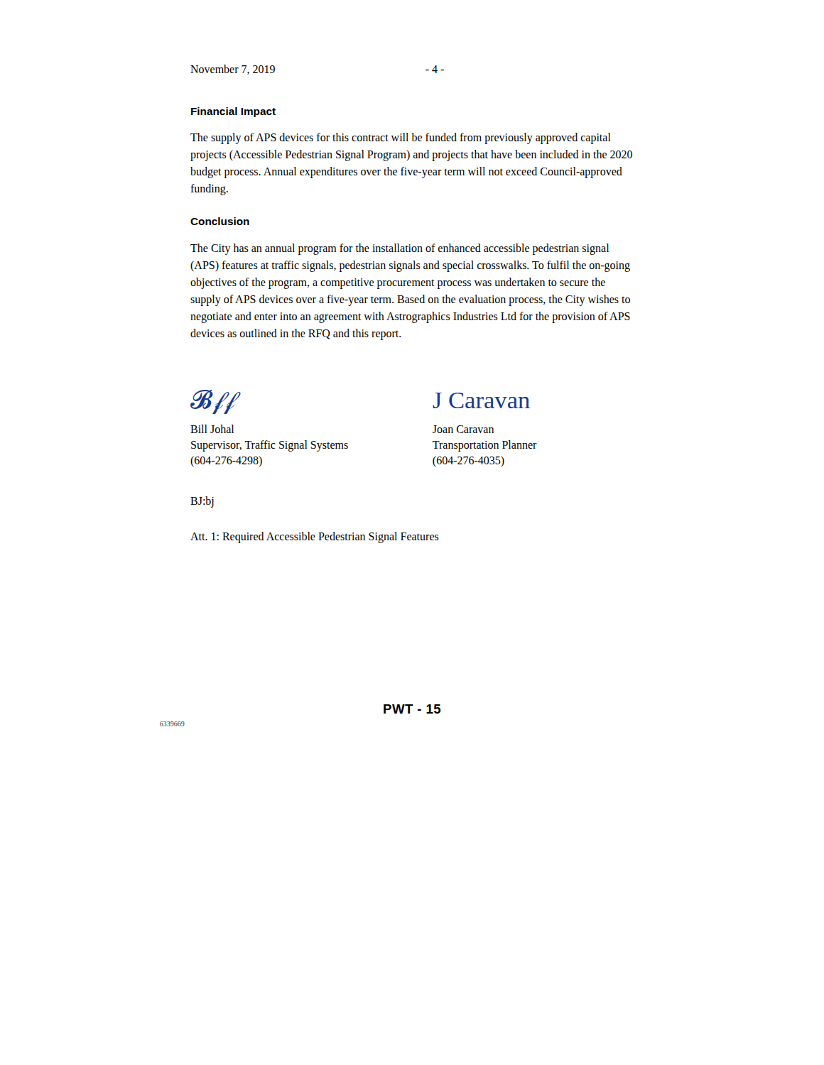November 7, 2019 - 4 -
Financial Impact
The supply of APS devices for this contract will be funded from previously approved capital projects (Accessible Pedestrian Signal Program) and projects that have been included in the 2020 budget process. Annual expenditures over the five-year term will not exceed Council-approved funding.
Conclusion
The City has an annual program for the installation of enhanced accessible pedestrian signal (APS) features at traffic signals, pedestrian signals and special crosswalks. To fulfil the on-going objectives of the program, a competitive procurement process was undertaken to secure the supply of APS devices over a five-year term. Based on the evaluation process, the City wishes to negotiate and enter into an agreement with Astrographics Industries Ltd for the provision of APS devices as outlined in the RFQ and this report.
𝓑𝒻𝒻
Bill Johal
Supervisor, Traffic Signal Systems
(604-276-4298)
J Caravan
Joan Caravan
Transportation Planner
(604-276-4035)
BJ:bj
Att. 1: Required Accessible Pedestrian Signal Features
PWT - 15
6339669